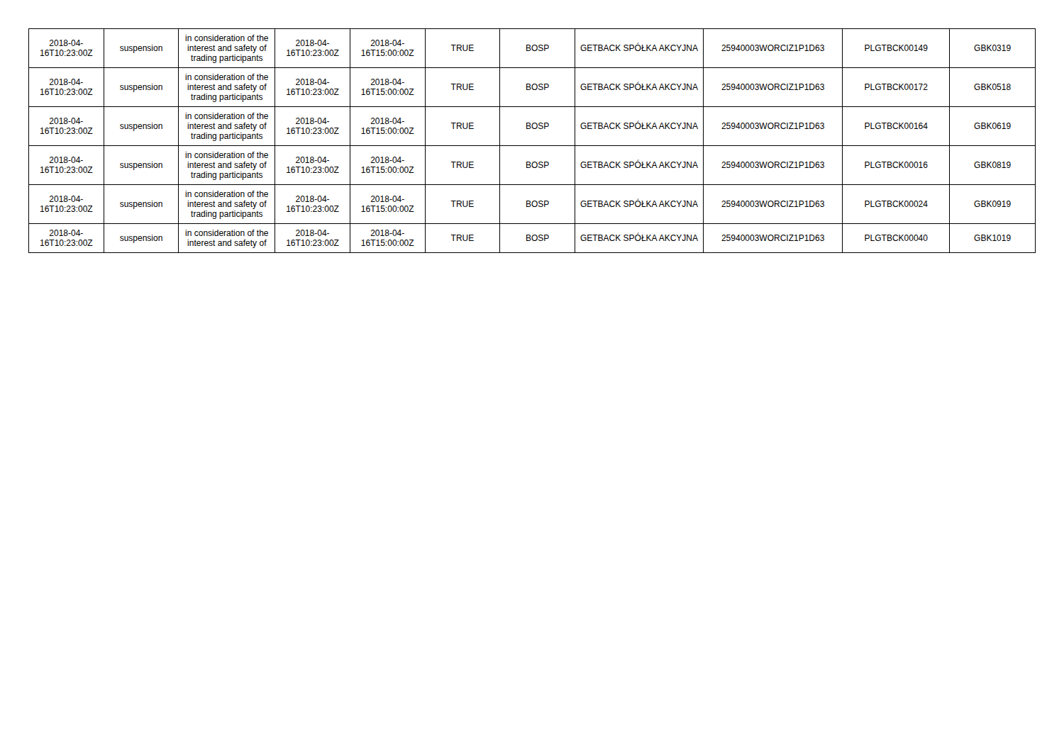| 2018-04-16T10:23:00Z | suspension | in consideration of the interest and safety of trading participants | 2018-04-16T10:23:00Z | 2018-04-16T15:00:00Z | TRUE | BOSP | GETBACK SPÓŁKA AKCYJNA | 25940003WORCIZ1P1D63 | PLGTBCK00149 | GBK0319 |
| 2018-04-16T10:23:00Z | suspension | in consideration of the interest and safety of trading participants | 2018-04-16T10:23:00Z | 2018-04-16T15:00:00Z | TRUE | BOSP | GETBACK SPÓŁKA AKCYJNA | 25940003WORCIZ1P1D63 | PLGTBCK00172 | GBK0518 |
| 2018-04-16T10:23:00Z | suspension | in consideration of the interest and safety of trading participants | 2018-04-16T10:23:00Z | 2018-04-16T15:00:00Z | TRUE | BOSP | GETBACK SPÓŁKA AKCYJNA | 25940003WORCIZ1P1D63 | PLGTBCK00164 | GBK0619 |
| 2018-04-16T10:23:00Z | suspension | in consideration of the interest and safety of trading participants | 2018-04-16T10:23:00Z | 2018-04-16T15:00:00Z | TRUE | BOSP | GETBACK SPÓŁKA AKCYJNA | 25940003WORCIZ1P1D63 | PLGTBCK00016 | GBK0819 |
| 2018-04-16T10:23:00Z | suspension | in consideration of the interest and safety of trading participants | 2018-04-16T10:23:00Z | 2018-04-16T15:00:00Z | TRUE | BOSP | GETBACK SPÓŁKA AKCYJNA | 25940003WORCIZ1P1D63 | PLGTBCK00024 | GBK0919 |
| 2018-04-16T10:23:00Z | suspension | in consideration of the interest and safety of | 2018-04-16T10:23:00Z | 2018-04-16T15:00:00Z | TRUE | BOSP | GETBACK SPÓŁKA AKCYJNA | 25940003WORCIZ1P1D63 | PLGTBCK00040 | GBK1019 |